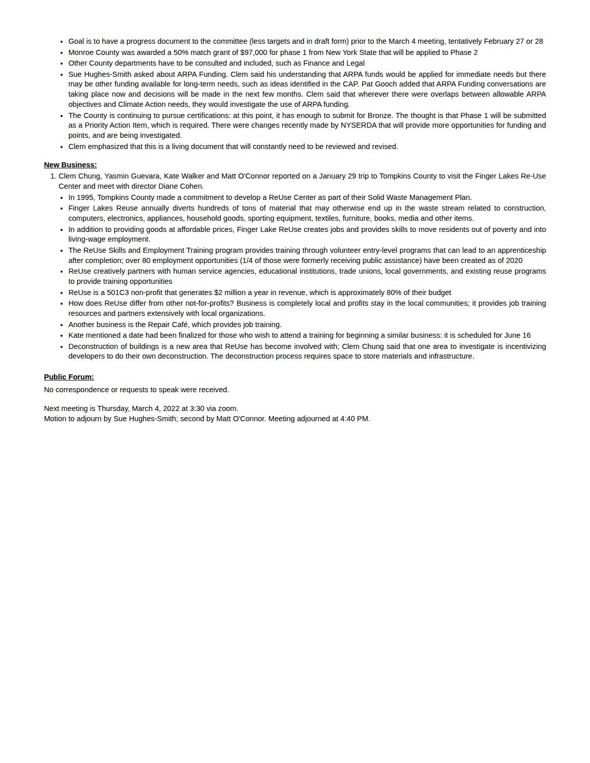Goal is to have a progress document to the committee (less targets and in draft form) prior to the March 4 meeting, tentatively February 27 or 28
Monroe County was awarded a 50% match grant of $97,000 for phase 1 from New York State that will be applied to Phase 2
Other County departments have to be consulted and included, such as Finance and Legal
Sue Hughes-Smith asked about ARPA Funding. Clem said his understanding that ARPA funds would be applied for immediate needs but there may be other funding available for long-term needs, such as ideas identified in the CAP. Pat Gooch added that ARPA Funding conversations are taking place now and decisions will be made in the next few months. Clem said that wherever there were overlaps between allowable ARPA objectives and Climate Action needs, they would investigate the use of ARPA funding.
The County is continuing to pursue certifications: at this point, it has enough to submit for Bronze. The thought is that Phase 1 will be submitted as a Priority Action Item, which is required. There were changes recently made by NYSERDA that will provide more opportunities for funding and points, and are being investigated.
Clem emphasized that this is a living document that will constantly need to be reviewed and revised.
New Business:
Clem Chung, Yasmin Guevara, Kate Walker and Matt O'Connor reported on a January 29 trip to Tompkins County to visit the Finger Lakes Re-Use Center and meet with director Diane Cohen.
In 1995, Tompkins County made a commitment to develop a ReUse Center as part of their Solid Waste Management Plan.
Finger Lakes Reuse annually diverts hundreds of tons of material that may otherwise end up in the waste stream related to construction, computers, electronics, appliances, household goods, sporting equipment, textiles, furniture, books, media and other items.
In addition to providing goods at affordable prices, Finger Lake ReUse creates jobs and provides skills to move residents out of poverty and into living-wage employment.
The ReUse Skills and Employment Training program provides training through volunteer entry-level programs that can lead to an apprenticeship after completion; over 80 employment opportunities (1/4 of those were formerly receiving public assistance) have been created as of 2020
ReUse creatively partners with human service agencies, educational institutions, trade unions, local governments, and existing reuse programs to provide training opportunities
ReUse is a 501C3 non-profit that generates $2 million a year in revenue, which is approximately 80% of their budget
How does ReUse differ from other not-for-profits? Business is completely local and profits stay in the local communities; it provides job training resources and partners extensively with local organizations.
Another business is the Repair Café, which provides job training.
Kate mentioned a date had been finalized for those who wish to attend a training for beginning a similar business: it is scheduled for June 16
Deconstruction of buildings is a new area that ReUse has become involved with; Clem Chung said that one area to investigate is incentivizing developers to do their own deconstruction. The deconstruction process requires space to store materials and infrastructure.
Public Forum:
No correspondence or requests to speak were received.
Next meeting is Thursday, March 4, 2022 at 3:30 via zoom.
Motion to adjourn by Sue Hughes-Smith; second by Matt O'Connor. Meeting adjourned at 4:40 PM.